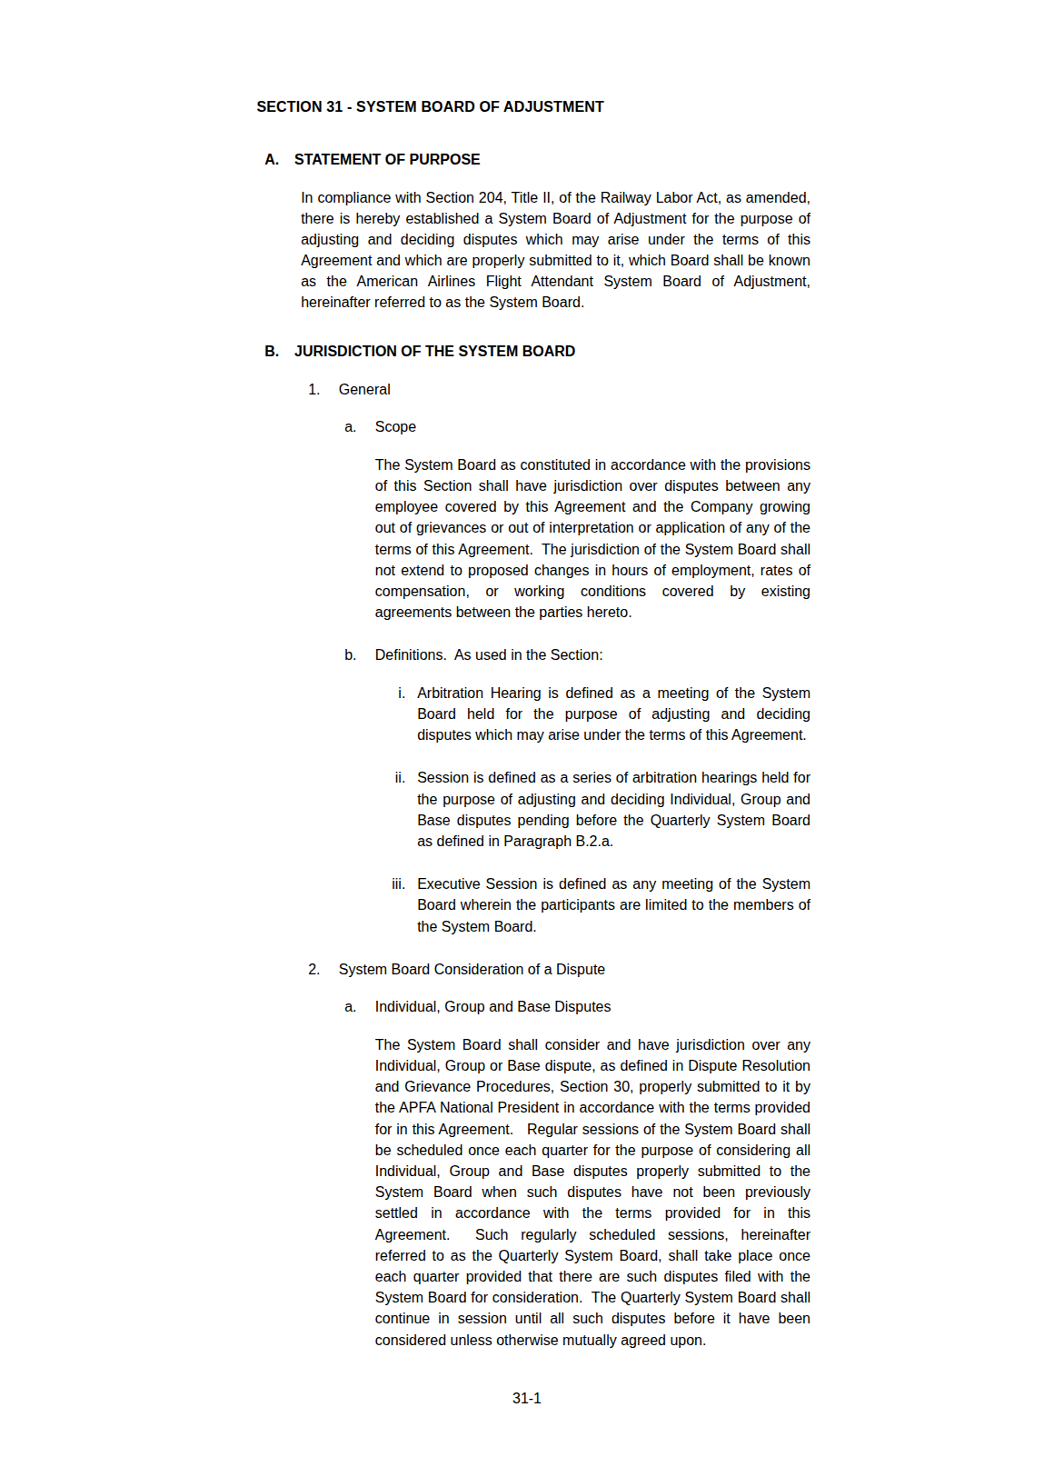SECTION 31 - SYSTEM BOARD OF ADJUSTMENT
A.
STATEMENT OF PURPOSE
In compliance with Section 204, Title II, of the Railway Labor Act, as amended, there is hereby established a System Board of Adjustment for the purpose of adjusting and deciding disputes which may arise under the terms of this Agreement and which are properly submitted to it, which Board shall be known as the American Airlines Flight Attendant System Board of Adjustment, hereinafter referred to as the System Board.
B.
JURISDICTION OF THE SYSTEM BOARD
1.
General
a.
Scope
The System Board as constituted in accordance with the provisions of this Section shall have jurisdiction over disputes between any employee covered by this Agreement and the Company growing out of grievances or out of interpretation or application of any of the terms of this Agreement. The jurisdiction of the System Board shall not extend to proposed changes in hours of employment, rates of compensation, or working conditions covered by existing agreements between the parties hereto.
b.
Definitions. As used in the Section:
i.
Arbitration Hearing is defined as a meeting of the System Board held for the purpose of adjusting and deciding disputes which may arise under the terms of this Agreement.
ii.
Session is defined as a series of arbitration hearings held for the purpose of adjusting and deciding Individual, Group and Base disputes pending before the Quarterly System Board as defined in Paragraph B.2.a.
iii.
Executive Session is defined as any meeting of the System Board wherein the participants are limited to the members of the System Board.
2.
System Board Consideration of a Dispute
a.
Individual, Group and Base Disputes
The System Board shall consider and have jurisdiction over any Individual, Group or Base dispute, as defined in Dispute Resolution and Grievance Procedures, Section 30, properly submitted to it by the APFA National President in accordance with the terms provided for in this Agreement. Regular sessions of the System Board shall be scheduled once each quarter for the purpose of considering all Individual, Group and Base disputes properly submitted to the System Board when such disputes have not been previously settled in accordance with the terms provided for in this Agreement. Such regularly scheduled sessions, hereinafter referred to as the Quarterly System Board, shall take place once each quarter provided that there are such disputes filed with the System Board for consideration. The Quarterly System Board shall continue in session until all such disputes before it have been considered unless otherwise mutually agreed upon.
31-1